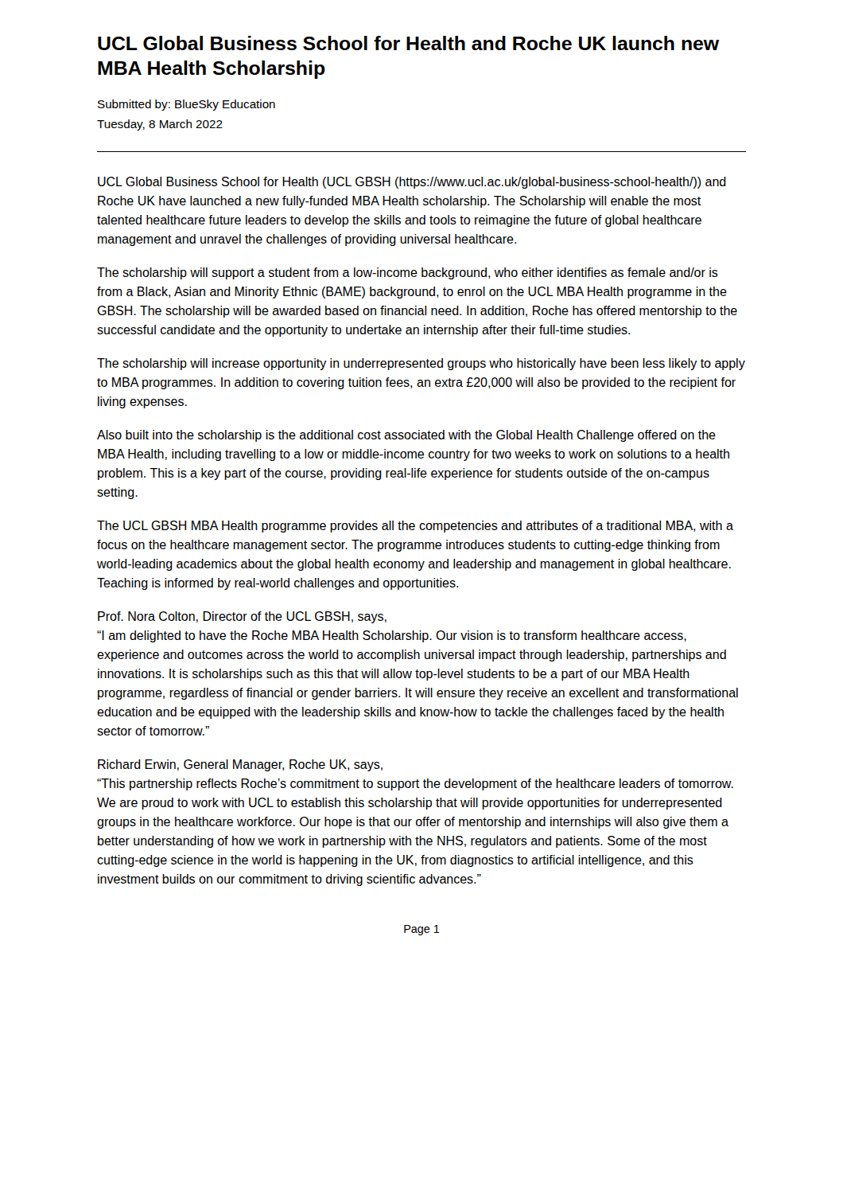UCL Global Business School for Health and Roche UK launch new MBA Health Scholarship
Submitted by: BlueSky Education
Tuesday, 8 March 2022
UCL Global Business School for Health (UCL GBSH (https://www.ucl.ac.uk/global-business-school-health/)) and Roche UK have launched a new fully-funded MBA Health scholarship. The Scholarship will enable the most talented healthcare future leaders to develop the skills and tools to reimagine the future of global healthcare management and unravel the challenges of providing universal healthcare.
The scholarship will support a student from a low-income background, who either identifies as female and/or is from a Black, Asian and Minority Ethnic (BAME) background, to enrol on the UCL MBA Health programme in the GBSH. The scholarship will be awarded based on financial need. In addition, Roche has offered mentorship to the successful candidate and the opportunity to undertake an internship after their full-time studies.
The scholarship will increase opportunity in underrepresented groups who historically have been less likely to apply to MBA programmes. In addition to covering tuition fees, an extra £20,000 will also be provided to the recipient for living expenses.
Also built into the scholarship is the additional cost associated with the Global Health Challenge offered on the MBA Health, including travelling to a low or middle-income country for two weeks to work on solutions to a health problem. This is a key part of the course, providing real-life experience for students outside of the on-campus setting.
The UCL GBSH MBA Health programme provides all the competencies and attributes of a traditional MBA, with a focus on the healthcare management sector. The programme introduces students to cutting-edge thinking from world-leading academics about the global health economy and leadership and management in global healthcare. Teaching is informed by real-world challenges and opportunities.
Prof. Nora Colton, Director of the UCL GBSH, says,
“I am delighted to have the Roche MBA Health Scholarship. Our vision is to transform healthcare access, experience and outcomes across the world to accomplish universal impact through leadership, partnerships and innovations. It is scholarships such as this that will allow top-level students to be a part of our MBA Health programme, regardless of financial or gender barriers. It will ensure they receive an excellent and transformational education and be equipped with the leadership skills and know-how to tackle the challenges faced by the health sector of tomorrow.”
Richard Erwin, General Manager, Roche UK, says,
“This partnership reflects Roche’s commitment to support the development of the healthcare leaders of tomorrow. We are proud to work with UCL to establish this scholarship that will provide opportunities for underrepresented groups in the healthcare workforce. Our hope is that our offer of mentorship and internships will also give them a better understanding of how we work in partnership with the NHS, regulators and patients. Some of the most cutting-edge science in the world is happening in the UK, from diagnostics to artificial intelligence, and this investment builds on our commitment to driving scientific advances.”
Page 1